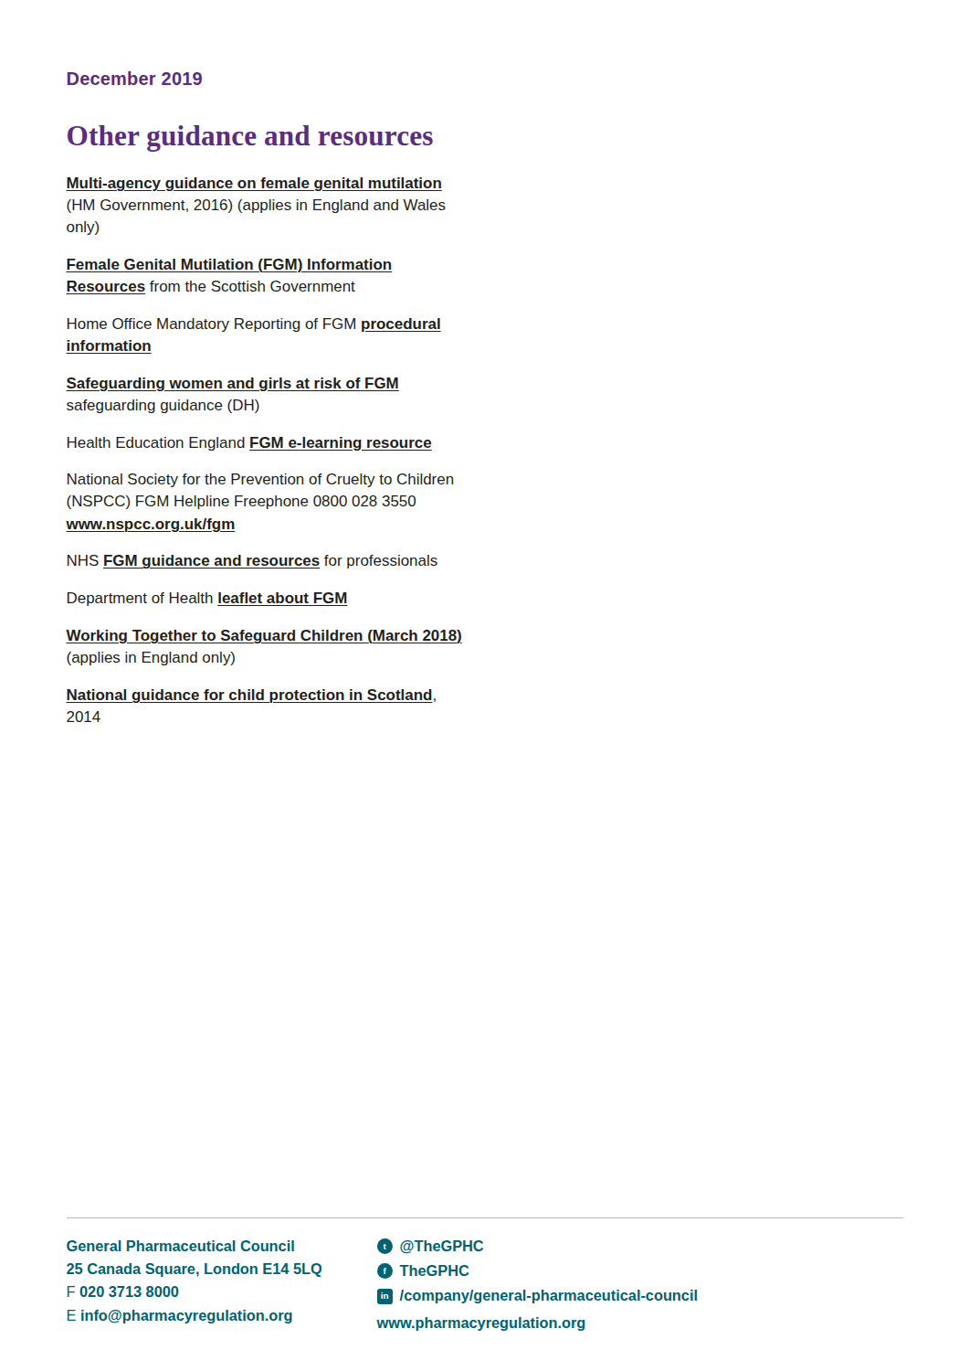December 2019
Other guidance and resources
Multi-agency guidance on female genital mutilation (HM Government, 2016) (applies in England and Wales only)
Female Genital Mutilation (FGM) Information Resources from the Scottish Government
Home Office Mandatory Reporting of FGM procedural information
Safeguarding women and girls at risk of FGM safeguarding guidance (DH)
Health Education England FGM e-learning resource
National Society for the Prevention of Cruelty to Children (NSPCC) FGM Helpline Freephone 0800 028 3550 www.nspcc.org.uk/fgm
NHS FGM guidance and resources for professionals
Department of Health leaflet about FGM
Working Together to Safeguard Children (March 2018) (applies in England only)
National guidance for child protection in Scotland, 2014
General Pharmaceutical Council
25 Canada Square, London E14 5LQ
F 020 3713 8000
E info@pharmacyregulation.org
t@TheGPHC
fTheGPHC
in/company/general-pharmaceutical-council
www.pharmacyregulation.org